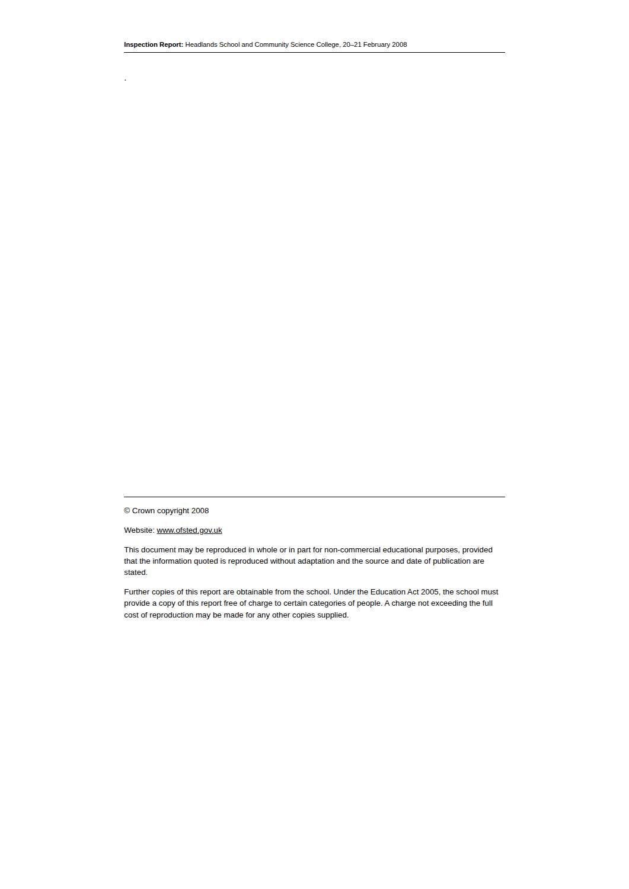Inspection Report: Headlands School and Community Science College, 20–21 February 2008
.
© Crown copyright 2008
Website: www.ofsted.gov.uk
This document may be reproduced in whole or in part for non-commercial educational purposes, provided that the information quoted is reproduced without adaptation and the source and date of publication are stated.
Further copies of this report are obtainable from the school. Under the Education Act 2005, the school must provide a copy of this report free of charge to certain categories of people. A charge not exceeding the full cost of reproduction may be made for any other copies supplied.